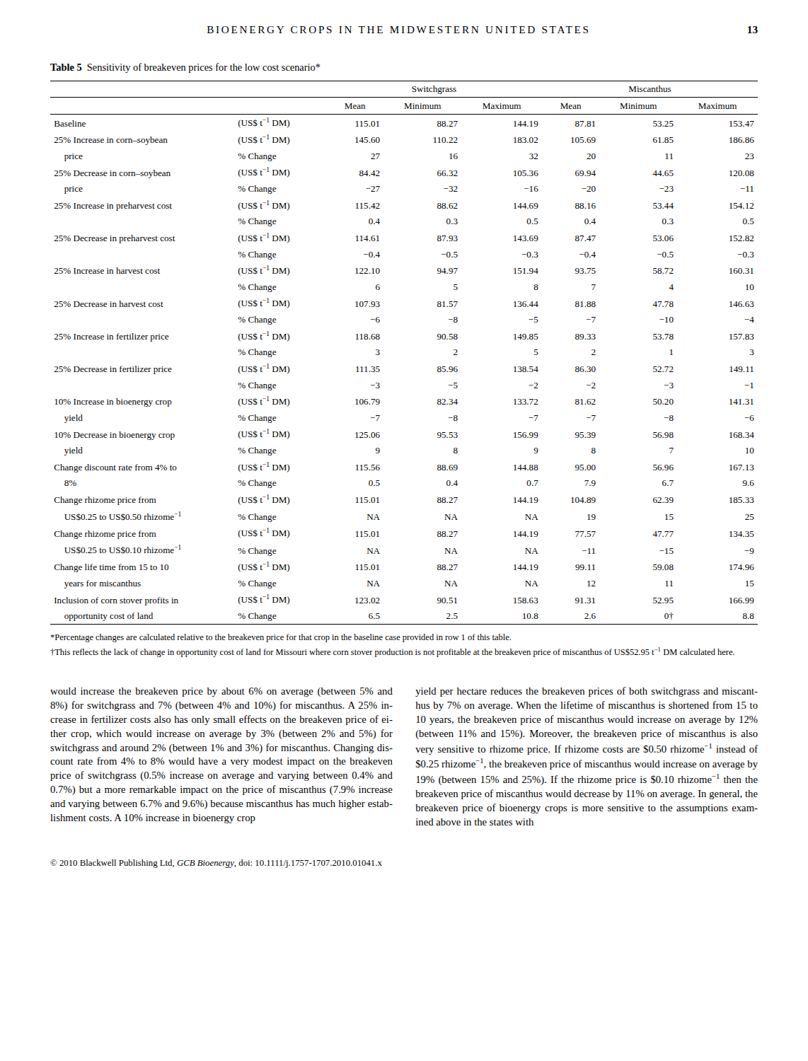Bioenergy crops in the midwestern United States 13
Table 5 Sensitivity of breakeven prices for the low cost scenario*
| | Switchgrass | Miscanthus |
| --- | --- | --- |
| | Mean | Minimum | Maximum | Mean | Minimum | Maximum |
| Baseline | (US$ t −1 DM) | 115.01 | 88.27 | 144.19 | 87.81 | 53.25 | 153.47 |
| 25% Increase in corn–soybean | (US$ t −1 DM) | 145.60 | 110.22 | 183.02 | 105.69 | 61.85 | 186.86 |
| price | % Change | 27 | 16 | 32 | 20 | 11 | 23 |
| 25% Decrease in corn–soybean | (US$ t −1 DM) | 84.42 | 66.32 | 105.36 | 69.94 | 44.65 | 120.08 |
| price | % Change | −27 | −32 | −16 | −20 | −23 | −11 |
| 25% Increase in preharvest cost | (US$ t −1 DM) | 115.42 | 88.62 | 144.69 | 88.16 | 53.44 | 154.12 |
| | % Change | 0.4 | 0.3 | 0.5 | 0.4 | 0.3 | 0.5 |
| 25% Decrease in preharvest cost | (US$ t −1 DM) | 114.61 | 87.93 | 143.69 | 87.47 | 53.06 | 152.82 |
| | % Change | −0.4 | −0.5 | −0.3 | −0.4 | −0.5 | −0.3 |
| 25% Increase in harvest cost | (US$ t −1 DM) | 122.10 | 94.97 | 151.94 | 93.75 | 58.72 | 160.31 |
| | % Change | 6 | 5 | 8 | 7 | 4 | 10 |
| 25% Decrease in harvest cost | (US$ t −1 DM) | 107.93 | 81.57 | 136.44 | 81.88 | 47.78 | 146.63 |
| | % Change | −6 | −8 | −5 | −7 | −10 | −4 |
| 25% Increase in fertilizer price | (US$ t −1 DM) | 118.68 | 90.58 | 149.85 | 89.33 | 53.78 | 157.83 |
| | % Change | 3 | 2 | 5 | 2 | 1 | 3 |
| 25% Decrease in fertilizer price | (US$ t −1 DM) | 111.35 | 85.96 | 138.54 | 86.30 | 52.72 | 149.11 |
| | % Change | −3 | −5 | −2 | −2 | −3 | −1 |
| 10% Increase in bioenergy crop | (US$ t −1 DM) | 106.79 | 82.34 | 133.72 | 81.62 | 50.20 | 141.31 |
| yield | % Change | −7 | −8 | −7 | −7 | −8 | −6 |
| 10% Decrease in bioenergy crop | (US$ t −1 DM) | 125.06 | 95.53 | 156.99 | 95.39 | 56.98 | 168.34 |
| yield | % Change | 9 | 8 | 9 | 8 | 7 | 10 |
| Change discount rate from 4% to | (US$ t −1 DM) | 115.56 | 88.69 | 144.88 | 95.00 | 56.96 | 167.13 |
| 8% | % Change | 0.5 | 0.4 | 0.7 | 7.9 | 6.7 | 9.6 |
| Change rhizome price from | (US$ t −1 DM) | 115.01 | 88.27 | 144.19 | 104.89 | 62.39 | 185.33 |
| US$0.25 to US$0.50 rhizome −1 | % Change | NA | NA | NA | 19 | 15 | 25 |
| Change rhizome price from | (US$ t −1 DM) | 115.01 | 88.27 | 144.19 | 77.57 | 47.77 | 134.35 |
| US$0.25 to US$0.10 rhizome −1 | % Change | NA | NA | NA | −11 | −15 | −9 |
| Change life time from 15 to 10 | (US$ t −1 DM) | 115.01 | 88.27 | 144.19 | 99.11 | 59.08 | 174.96 |
| years for miscanthus | % Change | NA | NA | NA | 12 | 11 | 15 |
| Inclusion of corn stover profits in | (US$ t −1 DM) | 123.02 | 90.51 | 158.63 | 91.31 | 52.95 | 166.99 |
| opportunity cost of land | % Change | 6.5 | 2.5 | 10.8 | 2.6 | 0† | 8.8 |
*Percentage changes are calculated relative to the breakeven price for that crop in the baseline case provided in row 1 of this table.
†This reflects the lack of change in opportunity cost of land for Missouri where corn stover production is not profitable at the breakeven price of miscanthus of US$52.95 t−1 DM calculated here.
would increase the breakeven price by about 6% on average (between 5% and 8%) for switchgrass and 7% (between 4% and 10%) for miscanthus. A 25% increase in fertilizer costs also has only small effects on the breakeven price of either crop, which would increase on average by 3% (between 2% and 5%) for switchgrass and around 2% (between 1% and 3%) for miscanthus. Changing discount rate from 4% to 8% would have a very modest impact on the breakeven price of switchgrass (0.5% increase on average and varying between 0.4% and 0.7%) but a more remarkable impact on the price of miscanthus (7.9% increase and varying between 6.7% and 9.6%) because miscanthus has much higher establishment costs. A 10% increase in bioenergy crop
yield per hectare reduces the breakeven prices of both switchgrass and miscanthus by 7% on average. When the lifetime of miscanthus is shortened from 15 to 10 years, the breakeven price of miscanthus would increase on average by 12% (between 11% and 15%). Moreover, the breakeven price of miscanthus is also very sensitive to rhizome price. If rhizome costs are $0.50 rhizome−1 instead of $0.25 rhizome−1, the breakeven price of miscanthus would increase on average by 19% (between 15% and 25%). If the rhizome price is $0.10 rhizome−1 then the breakeven price of miscanthus would decrease by 11% on average. In general, the breakeven price of bioenergy crops is more sensitive to the assumptions examined above in the states with
© 2010 Blackwell Publishing Ltd, GCB Bioenergy, doi: 10.1111/j.1757-1707.2010.01041.x